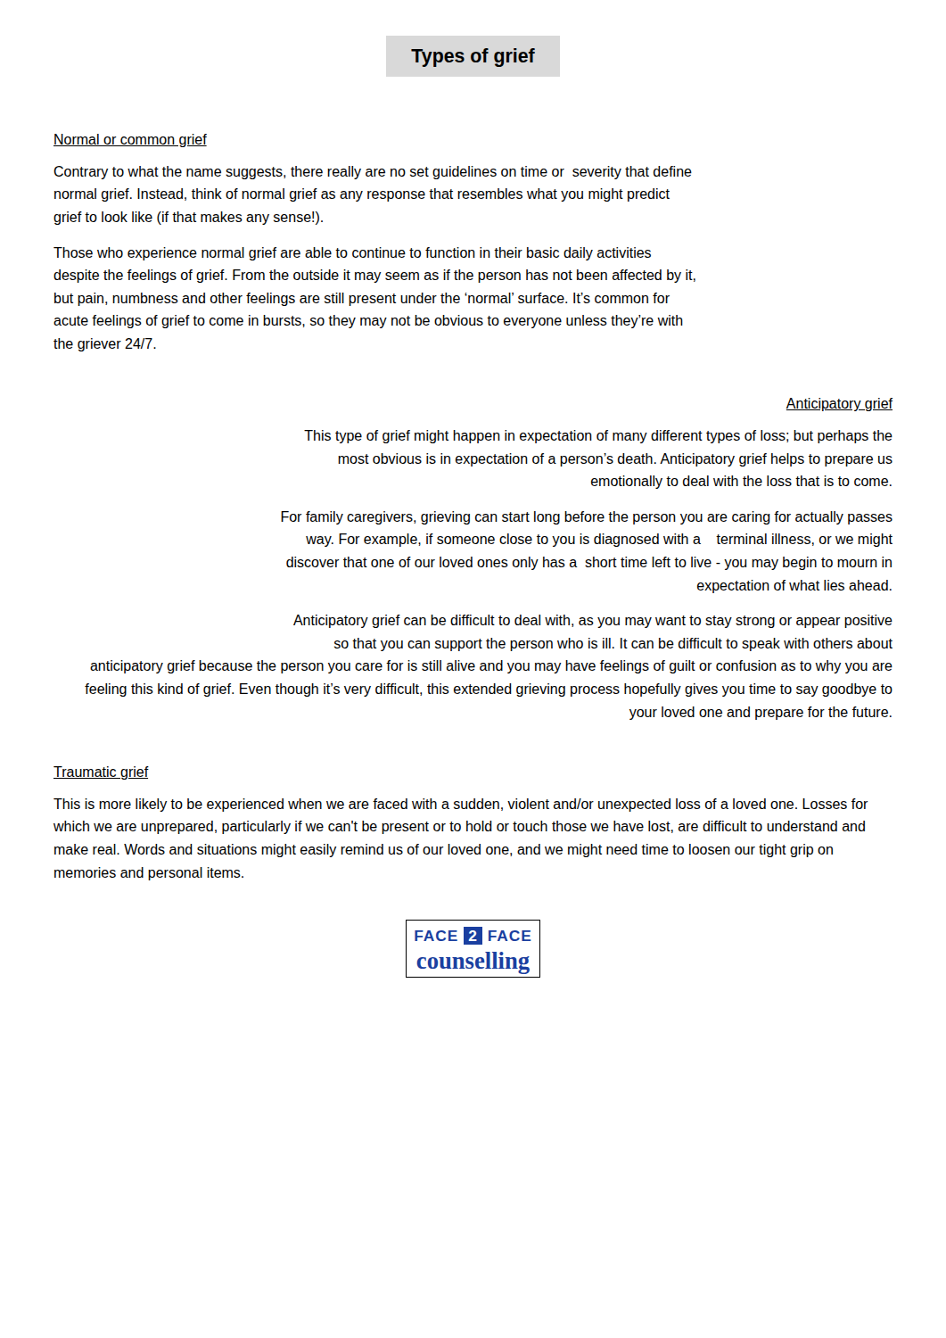Types of grief
Normal or common grief
Contrary to what the name suggests, there really are no set guidelines on time or severity that define normal grief. Instead, think of normal grief as any response that resembles what you might predict grief to look like (if that makes any sense!).
Those who experience normal grief are able to continue to function in their basic daily activities despite the feelings of grief. From the outside it may seem as if the person has not been affected by it, but pain, numbness and other feelings are still present under the ‘normal’ surface. It’s common for acute feelings of grief to come in bursts, so they may not be obvious to everyone unless they’re with the griever 24/7.
Anticipatory grief
This type of grief might happen in expectation of many different types of loss; but perhaps the most obvious is in expectation of a person’s death. Anticipatory grief helps to prepare us emotionally to deal with the loss that is to come.
For family caregivers, grieving can start long before the person you are caring for actually passes way. For example, if someone close to you is diagnosed with a terminal illness, or we might discover that one of our loved ones only has a short time left to live - you may begin to mourn in expectation of what lies ahead.
Anticipatory grief can be difficult to deal with, as you may want to stay strong or appear positive so that you can support the person who is ill. It can be difficult to speak with others about anticipatory grief because the person you care for is still alive and you may have feelings of guilt or confusion as to why you are feeling this kind of grief. Even though it’s very difficult, this extended grieving process hopefully gives you time to say goodbye to your loved one and prepare for the future.
Traumatic grief
This is more likely to be experienced when we are faced with a sudden, violent and/or unexpected loss of a loved one. Losses for which we are unprepared, particularly if we can't be present or to hold or touch those we have lost, are difficult to understand and make real. Words and situations might easily remind us of our loved one, and we might need time to loosen our tight grip on memories and personal items.
FACE 2 FACE
counselling